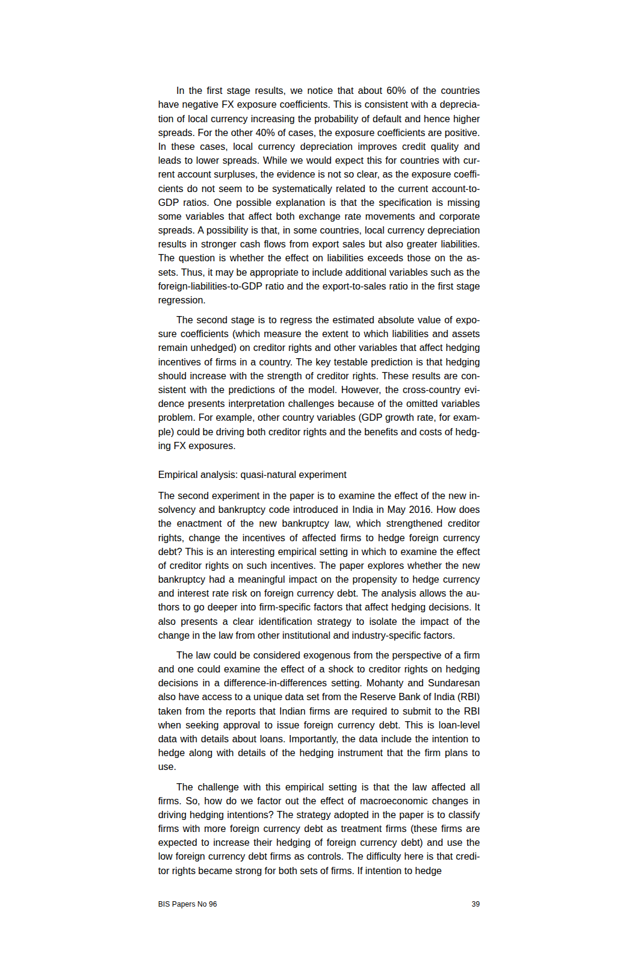In the first stage results, we notice that about 60% of the countries have negative FX exposure coefficients. This is consistent with a depreciation of local currency increasing the probability of default and hence higher spreads. For the other 40% of cases, the exposure coefficients are positive. In these cases, local currency depreciation improves credit quality and leads to lower spreads. While we would expect this for countries with current account surpluses, the evidence is not so clear, as the exposure coefficients do not seem to be systematically related to the current account-to-GDP ratios. One possible explanation is that the specification is missing some variables that affect both exchange rate movements and corporate spreads. A possibility is that, in some countries, local currency depreciation results in stronger cash flows from export sales but also greater liabilities. The question is whether the effect on liabilities exceeds those on the assets. Thus, it may be appropriate to include additional variables such as the foreign-liabilities-to-GDP ratio and the export-to-sales ratio in the first stage regression.
The second stage is to regress the estimated absolute value of exposure coefficients (which measure the extent to which liabilities and assets remain unhedged) on creditor rights and other variables that affect hedging incentives of firms in a country. The key testable prediction is that hedging should increase with the strength of creditor rights. These results are consistent with the predictions of the model. However, the cross-country evidence presents interpretation challenges because of the omitted variables problem. For example, other country variables (GDP growth rate, for example) could be driving both creditor rights and the benefits and costs of hedging FX exposures.
Empirical analysis: quasi-natural experiment
The second experiment in the paper is to examine the effect of the new insolvency and bankruptcy code introduced in India in May 2016. How does the enactment of the new bankruptcy law, which strengthened creditor rights, change the incentives of affected firms to hedge foreign currency debt? This is an interesting empirical setting in which to examine the effect of creditor rights on such incentives. The paper explores whether the new bankruptcy had a meaningful impact on the propensity to hedge currency and interest rate risk on foreign currency debt. The analysis allows the authors to go deeper into firm-specific factors that affect hedging decisions. It also presents a clear identification strategy to isolate the impact of the change in the law from other institutional and industry-specific factors.
The law could be considered exogenous from the perspective of a firm and one could examine the effect of a shock to creditor rights on hedging decisions in a difference-in-differences setting. Mohanty and Sundaresan also have access to a unique data set from the Reserve Bank of India (RBI) taken from the reports that Indian firms are required to submit to the RBI when seeking approval to issue foreign currency debt. This is loan-level data with details about loans. Importantly, the data include the intention to hedge along with details of the hedging instrument that the firm plans to use.
The challenge with this empirical setting is that the law affected all firms. So, how do we factor out the effect of macroeconomic changes in driving hedging intentions? The strategy adopted in the paper is to classify firms with more foreign currency debt as treatment firms (these firms are expected to increase their hedging of foreign currency debt) and use the low foreign currency debt firms as controls. The difficulty here is that creditor rights became strong for both sets of firms. If intention to hedge
BIS Papers No 96
39